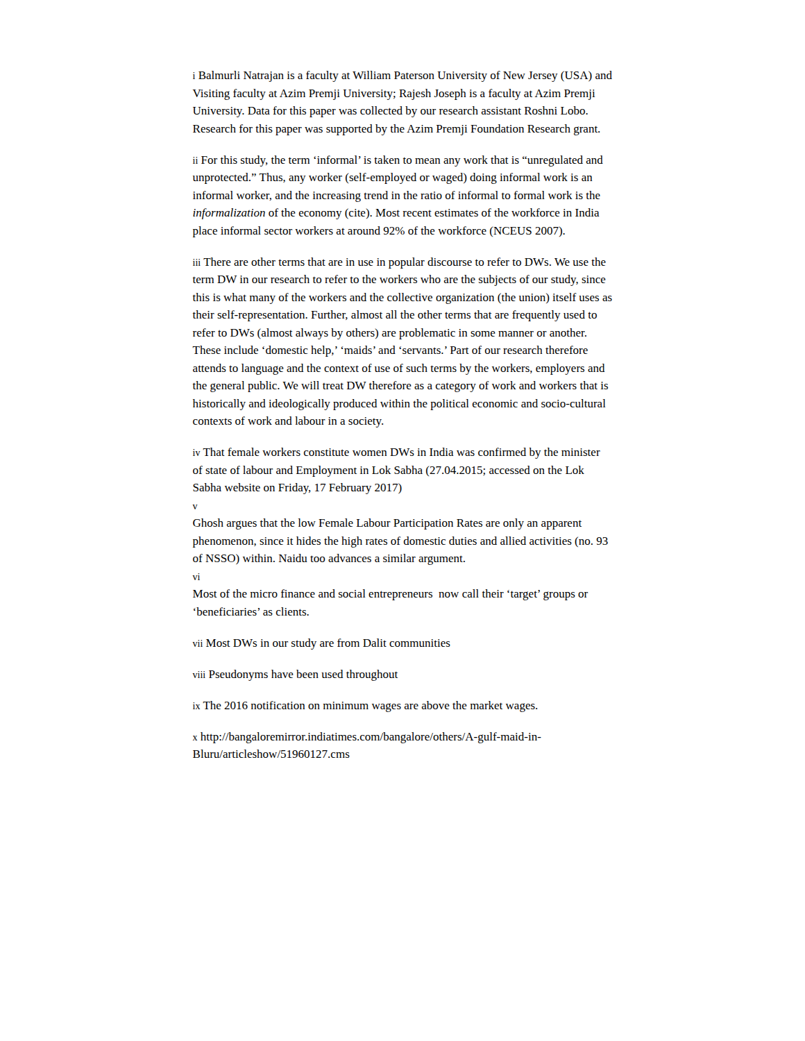i Balmurli Natrajan is a faculty at William Paterson University of New Jersey (USA) and Visiting faculty at Azim Premji University; Rajesh Joseph is a faculty at Azim Premji University. Data for this paper was collected by our research assistant Roshni Lobo. Research for this paper was supported by the Azim Premji Foundation Research grant.
ii For this study, the term ‘informal’ is taken to mean any work that is “unregulated and unprotected.” Thus, any worker (self-employed or waged) doing informal work is an informal worker, and the increasing trend in the ratio of informal to formal work is the informalization of the economy (cite). Most recent estimates of the workforce in India place informal sector workers at around 92% of the workforce (NCEUS 2007).
iii There are other terms that are in use in popular discourse to refer to DWs. We use the term DW in our research to refer to the workers who are the subjects of our study, since this is what many of the workers and the collective organization (the union) itself uses as their self-representation. Further, almost all the other terms that are frequently used to refer to DWs (almost always by others) are problematic in some manner or another. These include ‘domestic help,’ ‘maids’ and ‘servants.’ Part of our research therefore attends to language and the context of use of such terms by the workers, employers and the general public. We will treat DW therefore as a category of work and workers that is historically and ideologically produced within the political economic and socio-cultural contexts of work and labour in a society.
iv That female workers constitute women DWs in India was confirmed by the minister of state of labour and Employment in Lok Sabha (27.04.2015; accessed on the Lok Sabha website on Friday, 17 February 2017)v Ghosh argues that the low Female Labour Participation Rates are only an apparent phenomenon, since it hides the high rates of domestic duties and allied activities (no. 93 of NSSO) within. Naidu too advances a similar argument.vi Most of the micro finance and social entrepreneurs now call their ‘target’ groups or ‘beneficiaries’ as clients.
vii Most DWs in our study are from Dalit communities
viii Pseudonyms have been used throughout
ix The 2016 notification on minimum wages are above the market wages.
x http://bangaloremirror.indiatimes.com/bangalore/others/A-gulf-maid-in-Bluru/articleshow/51960127.cms